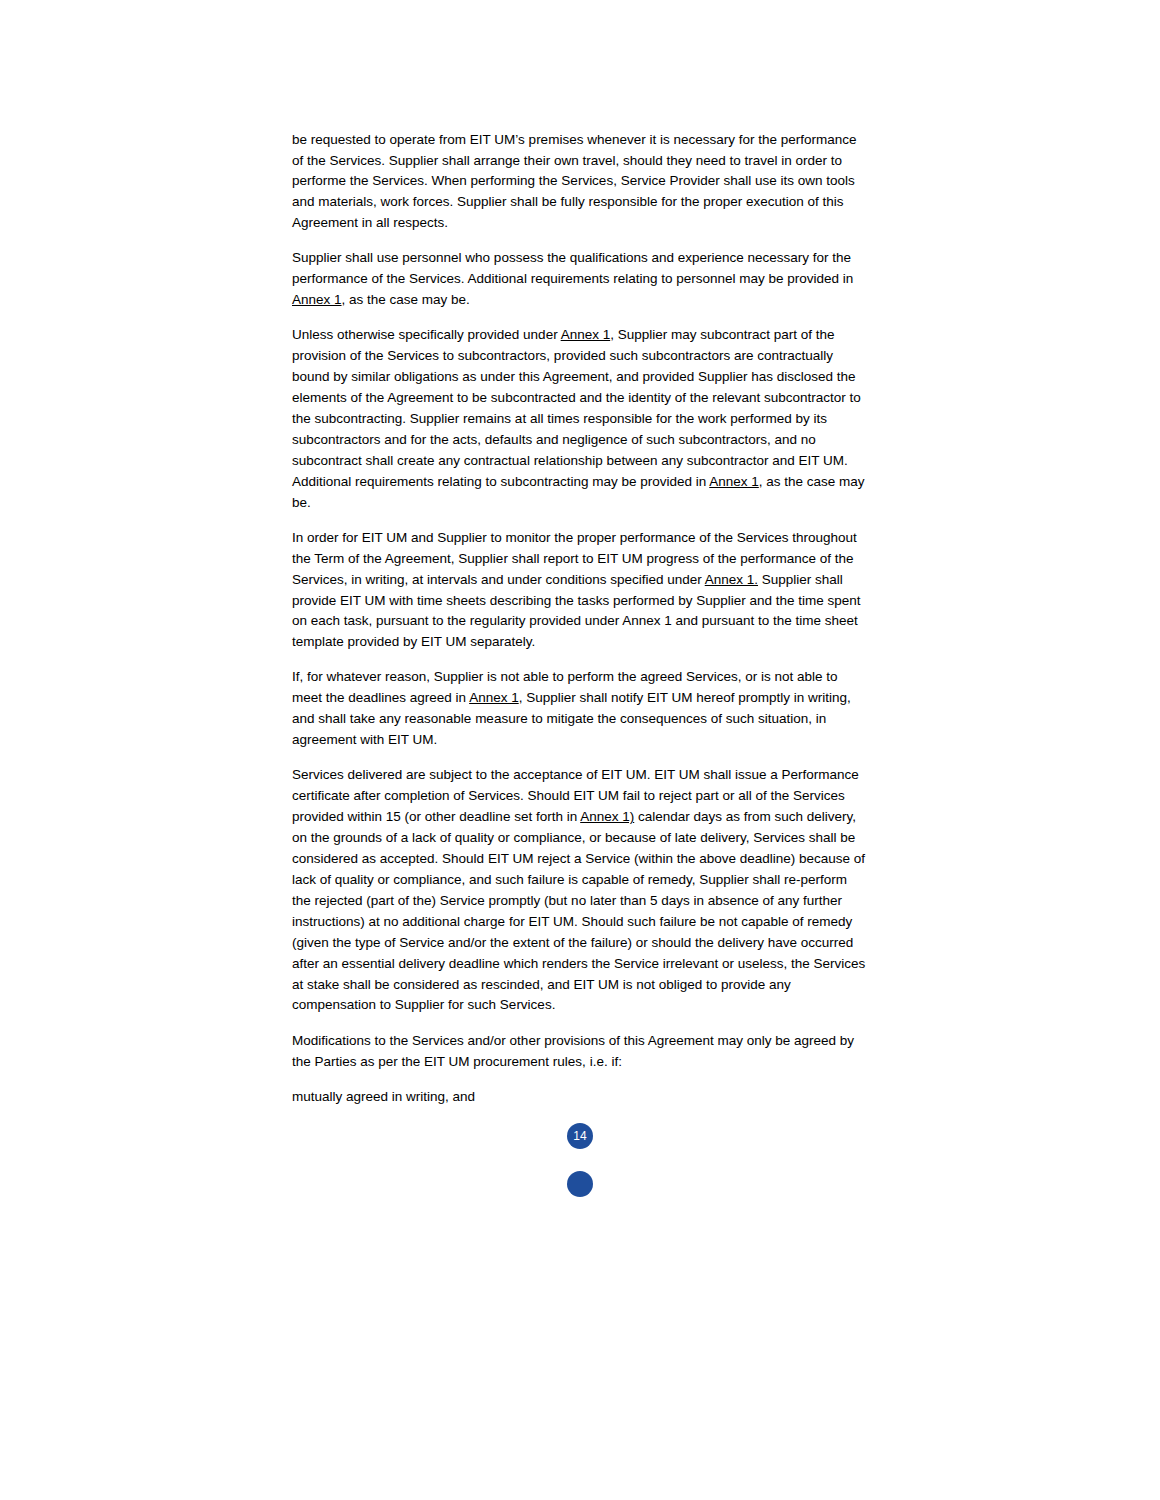be requested to operate from EIT UM’s premises whenever it is necessary for the performance of the Services. Supplier shall arrange their own travel, should they need to travel in order to performe the Services. When performing the Services, Service Provider shall use its own tools and materials, work forces. Supplier shall be fully responsible for the proper execution of this Agreement in all respects.
Supplier shall use personnel who possess the qualifications and experience necessary for the performance of the Services. Additional requirements relating to personnel may be provided in Annex 1, as the case may be.
Unless otherwise specifically provided under Annex 1, Supplier may subcontract part of the provision of the Services to subcontractors, provided such subcontractors are contractually bound by similar obligations as under this Agreement, and provided Supplier has disclosed the elements of the Agreement to be subcontracted and the identity of the relevant subcontractor to the subcontracting. Supplier remains at all times responsible for the work performed by its subcontractors and for the acts, defaults and negligence of such subcontractors, and no subcontract shall create any contractual relationship between any subcontractor and EIT UM. Additional requirements relating to subcontracting may be provided in Annex 1, as the case may be.
In order for EIT UM and Supplier to monitor the proper performance of the Services throughout the Term of the Agreement, Supplier shall report to EIT UM progress of the performance of the Services, in writing, at intervals and under conditions specified under Annex 1. Supplier shall provide EIT UM with time sheets describing the tasks performed by Supplier and the time spent on each task, pursuant to the regularity provided under Annex 1 and pursuant to the time sheet template provided by EIT UM separately.
If, for whatever reason, Supplier is not able to perform the agreed Services, or is not able to meet the deadlines agreed in Annex 1, Supplier shall notify EIT UM hereof promptly in writing, and shall take any reasonable measure to mitigate the consequences of such situation, in agreement with EIT UM.
Services delivered are subject to the acceptance of EIT UM. EIT UM shall issue a Performance certificate after completion of Services. Should EIT UM fail to reject part or all of the Services provided within 15 (or other deadline set forth in Annex 1) calendar days as from such delivery, on the grounds of a lack of quality or compliance, or because of late delivery, Services shall be considered as accepted. Should EIT UM reject a Service (within the above deadline) because of lack of quality or compliance, and such failure is capable of remedy, Supplier shall re-perform the rejected (part of the) Service promptly (but no later than 5 days in absence of any further instructions) at no additional charge for EIT UM. Should such failure be not capable of remedy (given the type of Service and/or the extent of the failure) or should the delivery have occurred after an essential delivery deadline which renders the Service irrelevant or useless, the Services at stake shall be considered as rescinded, and EIT UM is not obliged to provide any compensation to Supplier for such Services.
Modifications to the Services and/or other provisions of this Agreement may only be agreed by the Parties as per the EIT UM procurement rules, i.e. if:
mutually agreed in writing, and
14